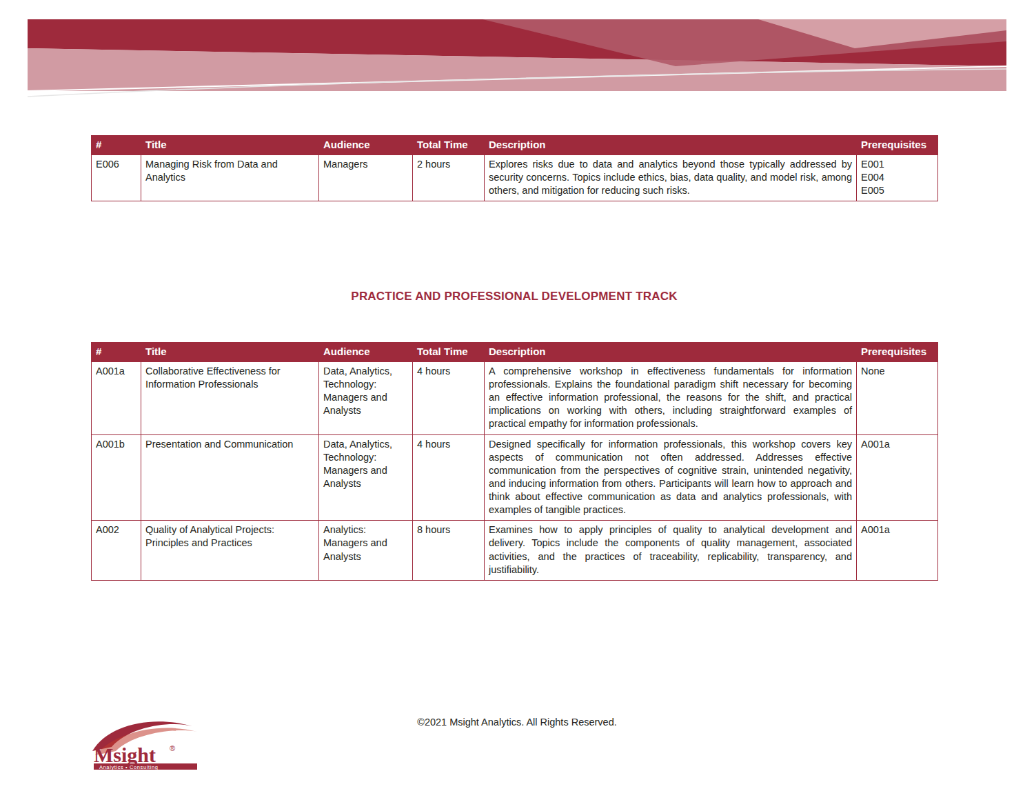| # | Title | Audience | Total Time | Description | Prerequisites |
| --- | --- | --- | --- | --- | --- |
| E006 | Managing Risk from Data and Analytics | Managers | 2 hours | Explores risks due to data and analytics beyond those typically addressed by security concerns. Topics include ethics, bias, data quality, and model risk, among others, and mitigation for reducing such risks. | E001 E004 E005 |
PRACTICE AND PROFESSIONAL DEVELOPMENT TRACK
| # | Title | Audience | Total Time | Description | Prerequisites |
| --- | --- | --- | --- | --- | --- |
| A001a | Collaborative Effectiveness for Information Professionals | Data, Analytics, Technology: Managers and Analysts | 4 hours | A comprehensive workshop in effectiveness fundamentals for information professionals. Explains the foundational paradigm shift necessary for becoming an effective information professional, the reasons for the shift, and practical implications on working with others, including straightforward examples of practical empathy for information professionals. | None |
| A001b | Presentation and Communication | Data, Analytics, Technology: Managers and Analysts | 4 hours | Designed specifically for information professionals, this workshop covers key aspects of communication not often addressed. Addresses effective communication from the perspectives of cognitive strain, unintended negativity, and inducing information from others. Participants will learn how to approach and think about effective communication as data and analytics professionals, with examples of tangible practices. | A001a |
| A002 | Quality of Analytical Projects: Principles and Practices | Analytics: Managers and Analysts | 8 hours | Examines how to apply principles of quality to analytical development and delivery. Topics include the components of quality management, associated activities, and the practices of traceability, replicability, transparency, and justifiability. | A001a |
©2021 Msight Analytics. All Rights Reserved.
Msight ® Analytics • Consulting